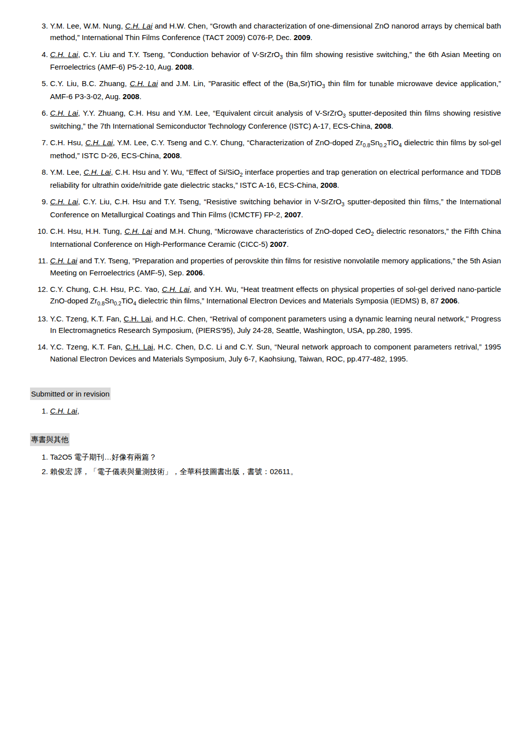Y.M. Lee, W.M. Nung, C.H. Lai and H.W. Chen, “Growth and characterization of one-dimensional ZnO nanorod arrays by chemical bath method,” International Thin Films Conference (TACT 2009) C076-P, Dec. 2009.
C.H. Lai, C.Y. Liu and T.Y. Tseng, ”Conduction behavior of V-SrZrO3 thin film showing resistive switching,” the 6th Asian Meeting on Ferroelectrics (AMF-6) P5-2-10, Aug. 2008.
C.Y. Liu, B.C. Zhuang, C.H. Lai and J.M. Lin, ”Parasitic effect of the (Ba,Sr)TiO3 thin film for tunable microwave device application,” AMF-6 P3-3-02, Aug. 2008.
C.H. Lai, Y.Y. Zhuang, C.H. Hsu and Y.M. Lee, “Equivalent circuit analysis of V-SrZrO3 sputter-deposited thin films showing resistive switching,” the 7th International Semiconductor Technology Conference (ISTC) A-17, ECS-China, 2008.
C.H. Hsu, C.H. Lai, Y.M. Lee, C.Y. Tseng and C.Y. Chung, “Characterization of ZnO-doped Zr0.8Sn0.2TiO4 dielectric thin films by sol-gel method,” ISTC D-26, ECS-China, 2008.
Y.M. Lee, C.H. Lai, C.H. Hsu and Y. Wu, “Effect of Si/SiO2 interface properties and trap generation on electrical performance and TDDB reliability for ultrathin oxide/nitride gate dielectric stacks,” ISTC A-16, ECS-China, 2008.
C.H. Lai, C.Y. Liu, C.H. Hsu and T.Y. Tseng, “Resistive switching behavior in V-SrZrO3 sputter-deposited thin films,” the International Conference on Metallurgical Coatings and Thin Films (ICMCTF) FP-2, 2007.
C.H. Hsu, H.H. Tung, C.H. Lai and M.H. Chung, “Microwave characteristics of ZnO-doped CeO2 dielectric resonators,” the Fifth China International Conference on High-Performance Ceramic (CICC-5) 2007.
C.H. Lai and T.Y. Tseng, ”Preparation and properties of perovskite thin films for resistive nonvolatile memory applications,” the 5th Asian Meeting on Ferroelectrics (AMF-5), Sep. 2006.
C.Y. Chung, C.H. Hsu, P.C. Yao, C.H. Lai, and Y.H. Wu, “Heat treatment effects on physical properties of sol-gel derived nano-particle ZnO-doped Zr0.8Sn0.2TiO4 dielectric thin films,” International Electron Devices and Materials Symposia (IEDMS) B, 87 2006.
Y.C. Tzeng, K.T. Fan, C.H. Lai, and H.C. Chen, “Retrival of component parameters using a dynamic learning neural network," Progress In Electromagnetics Research Symposium, (PIERS'95), July 24-28, Seattle, Washington, USA, pp.280, 1995.
Y.C. Tzeng, K.T. Fan, C.H. Lai, H.C. Chen, D.C. Li and C.Y. Sun, “Neural network approach to component parameters retrival,” 1995 National Electron Devices and Materials Symposium, July 6-7, Kaohsiung, Taiwan, ROC, pp.477-482, 1995.
Submitted or in revision
C.H. Lai,
專書與其他
Ta2O5 電子期刊…好像有兩篇？
賴俊宏 譯，「電子儀表與量測技術」，全華科技圖書出版，書號：02611。